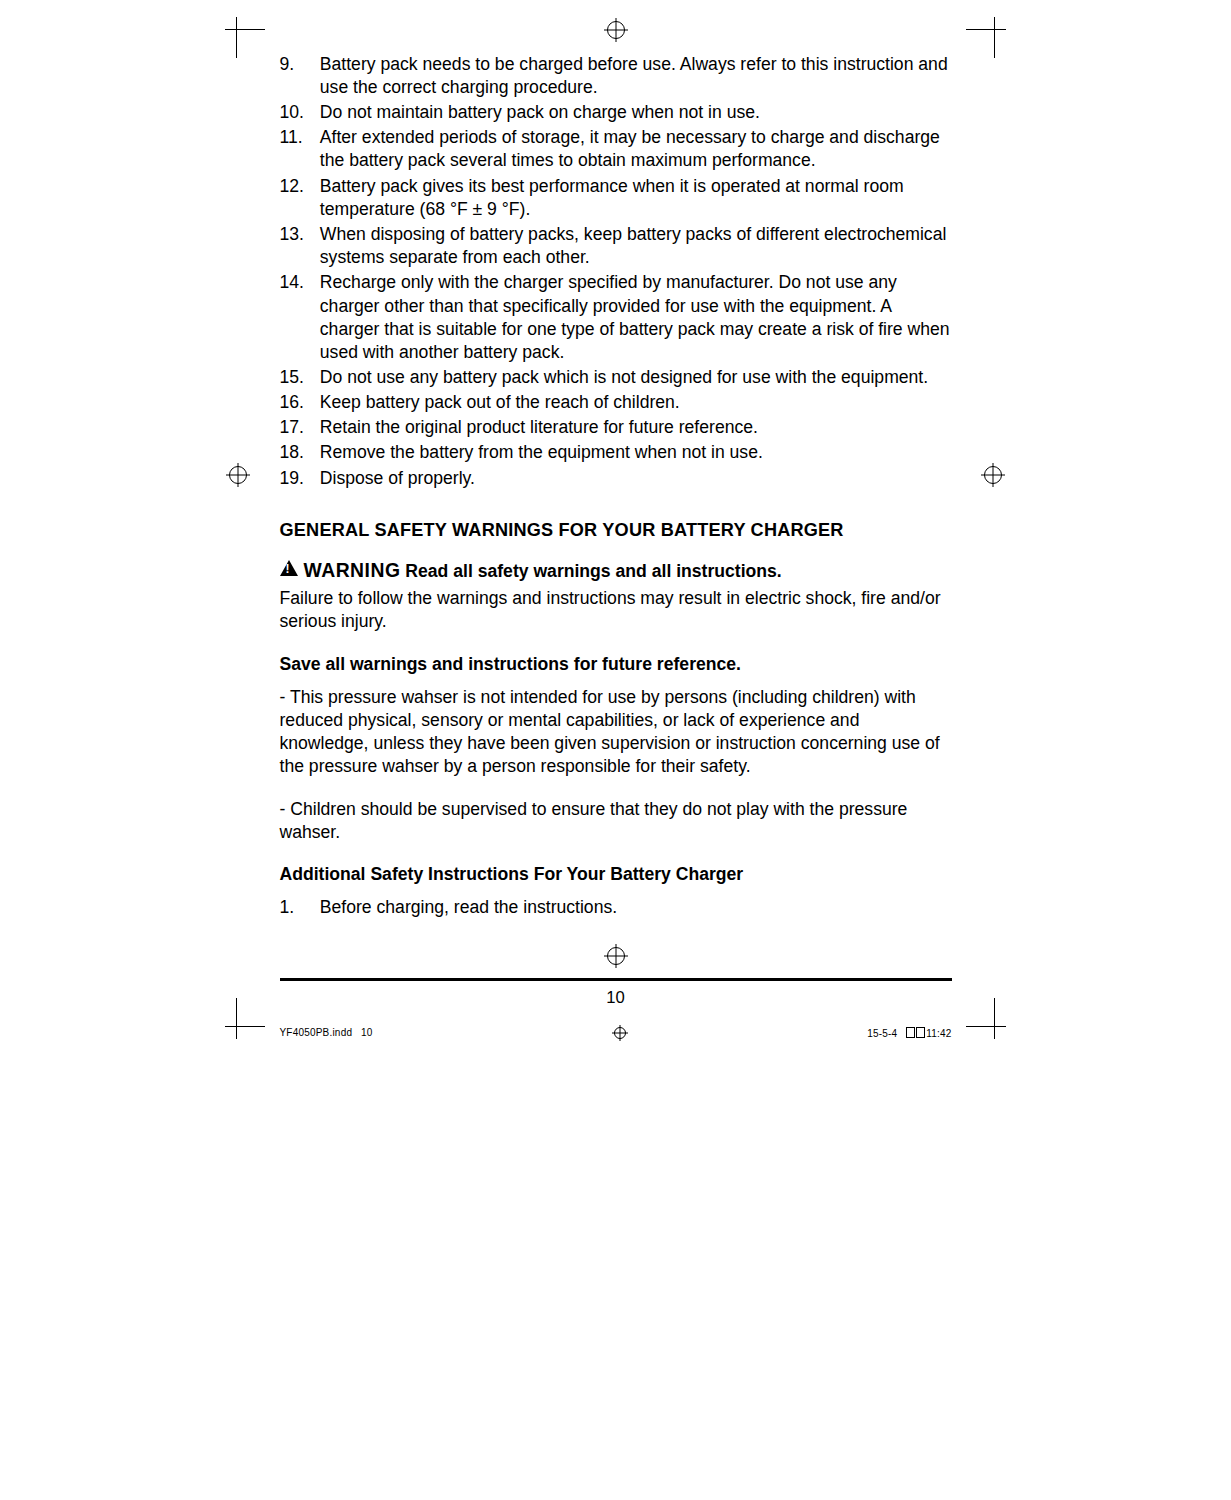9. Battery pack needs to be charged before use. Always refer to this instruction and use the correct charging procedure.
10. Do not maintain battery pack on charge when not in use.
11. After extended periods of storage, it may be necessary to charge and discharge the battery pack several times to obtain maximum performance.
12. Battery pack gives its best performance when it is operated at normal room temperature (68 °F ± 9 °F).
13. When disposing of battery packs, keep battery packs of different electrochemical systems separate from each other.
14. Recharge only with the charger specified by manufacturer. Do not use any charger other than that specifically provided for use with the equipment. A charger that is suitable for one type of battery pack may create a risk of fire when used with another battery pack.
15. Do not use any battery pack which is not designed for use with the equipment.
16. Keep battery pack out of the reach of children.
17. Retain the original product literature for future reference.
18. Remove the battery from the equipment when not in use.
19. Dispose of properly.
GENERAL SAFETY WARNINGS FOR YOUR BATTERY CHARGER
WARNING Read all safety warnings and all instructions.
Failure to follow the warnings and instructions may result in electric shock, fire and/or serious injury.
Save all warnings and instructions for future reference.
- This pressure wahser is not intended for use by persons (including children) with reduced physical, sensory or mental capabilities, or lack of experience and knowledge, unless they have been given supervision or instruction concerning use of the pressure wahser by a person responsible for their safety.
- Children should be supervised to ensure that they do not play with the pressure wahser.
Additional Safety Instructions For Your Battery Charger
1. Before charging, read the instructions.
10
YF4050PB.indd 10
15-5-4 11:42